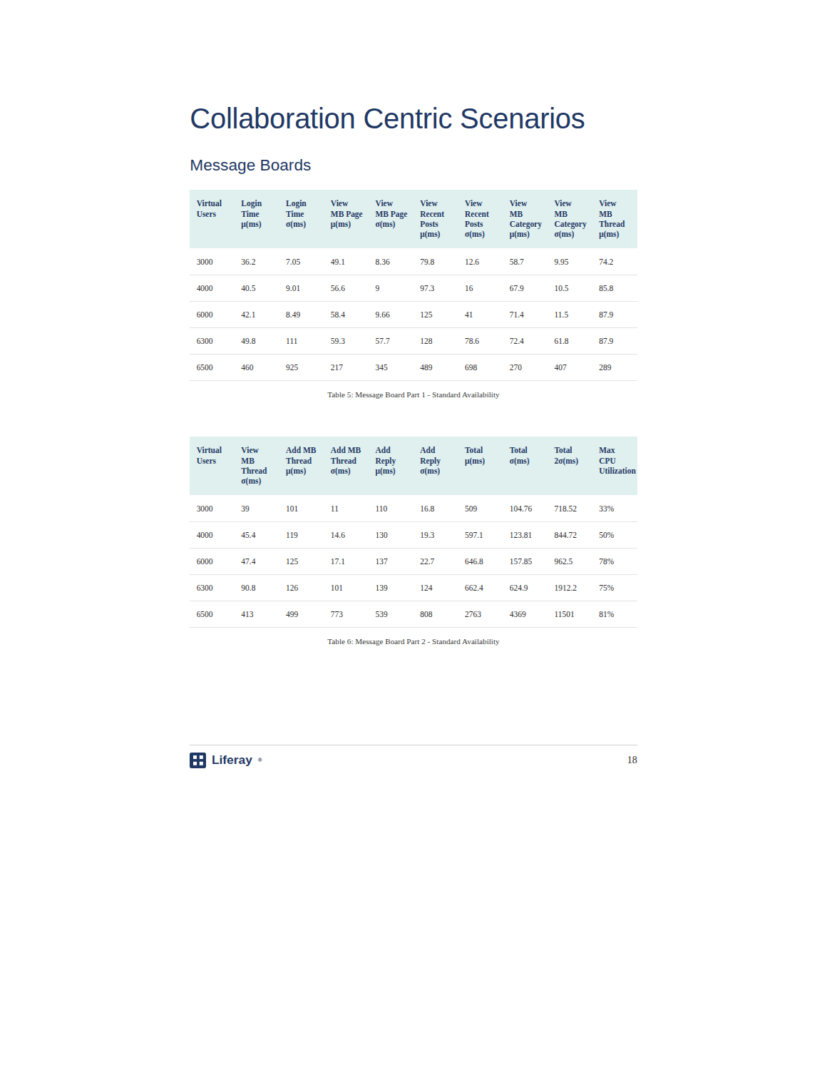Collaboration Centric Scenarios
Message Boards
Table 5: Message Board Part 1 - Standard Availability
| Virtual Users | Login Time μ(ms) | Login Time σ(ms) | View MB Page μ(ms) | View MB Page σ(ms) | View Recent Posts μ(ms) | View Recent Posts σ(ms) | View MB Category μ(ms) | View MB Category σ(ms) | View MB Thread μ(ms) |
| --- | --- | --- | --- | --- | --- | --- | --- | --- | --- |
| 3000 | 36.2 | 7.05 | 49.1 | 8.36 | 79.8 | 12.6 | 58.7 | 9.95 | 74.2 |
| 4000 | 40.5 | 9.01 | 56.6 | 9 | 97.3 | 16 | 67.9 | 10.5 | 85.8 |
| 6000 | 42.1 | 8.49 | 58.4 | 9.66 | 125 | 41 | 71.4 | 11.5 | 87.9 |
| 6300 | 49.8 | 111 | 59.3 | 57.7 | 128 | 78.6 | 72.4 | 61.8 | 87.9 |
| 6500 | 460 | 925 | 217 | 345 | 489 | 698 | 270 | 407 | 289 |
Table 6: Message Board Part 2 - Standard Availability
| Virtual Users | View MB Thread σ(ms) | Add MB Thread μ(ms) | Add MB Thread σ(ms) | Add Reply μ(ms) | Add Reply σ(ms) | Total μ(ms) | Total σ(ms) | Total 2σ(ms) | Max CPU Utilization |
| --- | --- | --- | --- | --- | --- | --- | --- | --- | --- |
| 3000 | 39 | 101 | 11 | 110 | 16.8 | 509 | 104.76 | 718.52 | 33% |
| 4000 | 45.4 | 119 | 14.6 | 130 | 19.3 | 597.1 | 123.81 | 844.72 | 50% |
| 6000 | 47.4 | 125 | 17.1 | 137 | 22.7 | 646.8 | 157.85 | 962.5 | 78% |
| 6300 | 90.8 | 126 | 101 | 139 | 124 | 662.4 | 624.9 | 1912.2 | 75% |
| 6500 | 413 | 499 | 773 | 539 | 808 | 2763 | 4369 | 11501 | 81% |
Liferay®
18